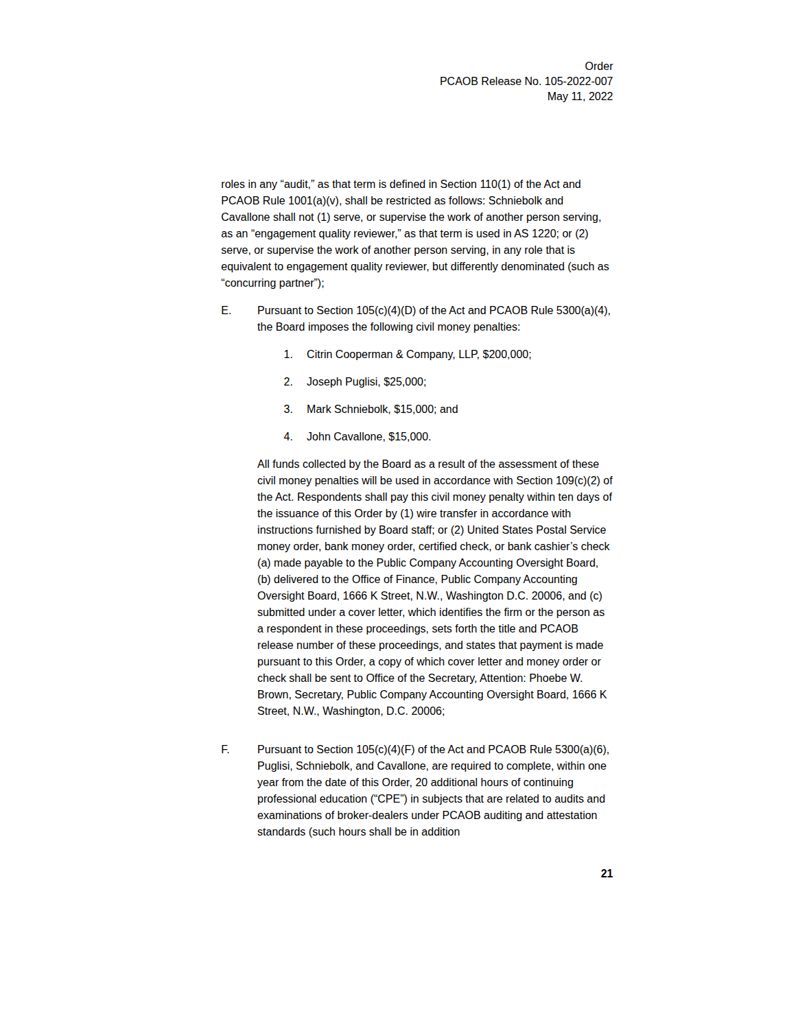Order
PCAOB Release No. 105-2022-007
May 11, 2022
roles in any “audit,” as that term is defined in Section 110(1) of the Act and PCAOB Rule 1001(a)(v), shall be restricted as follows: Schniebolk and Cavallone shall not (1) serve, or supervise the work of another person serving, as an “engagement quality reviewer,” as that term is used in AS 1220; or (2) serve, or supervise the work of another person serving, in any role that is equivalent to engagement quality reviewer, but differently denominated (such as “concurring partner”);
E.
Pursuant to Section 105(c)(4)(D) of the Act and PCAOB Rule 5300(a)(4), the Board imposes the following civil money penalties:
Citrin Cooperman & Company, LLP, $200,000;
Joseph Puglisi, $25,000;
Mark Schniebolk, $15,000; and
John Cavallone, $15,000.
All funds collected by the Board as a result of the assessment of these civil money penalties will be used in accordance with Section 109(c)(2) of the Act. Respondents shall pay this civil money penalty within ten days of the issuance of this Order by (1) wire transfer in accordance with instructions furnished by Board staff; or (2) United States Postal Service money order, bank money order, certified check, or bank cashier’s check (a) made payable to the Public Company Accounting Oversight Board, (b) delivered to the Office of Finance, Public Company Accounting Oversight Board, 1666 K Street, N.W., Washington D.C. 20006, and (c) submitted under a cover letter, which identifies the firm or the person as a respondent in these proceedings, sets forth the title and PCAOB release number of these proceedings, and states that payment is made pursuant to this Order, a copy of which cover letter and money order or check shall be sent to Office of the Secretary, Attention: Phoebe W. Brown, Secretary, Public Company Accounting Oversight Board, 1666 K Street, N.W., Washington, D.C. 20006;
F.
Pursuant to Section 105(c)(4)(F) of the Act and PCAOB Rule 5300(a)(6), Puglisi, Schniebolk, and Cavallone, are required to complete, within one year from the date of this Order, 20 additional hours of continuing professional education (“CPE”) in subjects that are related to audits and examinations of broker-dealers under PCAOB auditing and attestation standards (such hours shall be in addition
21